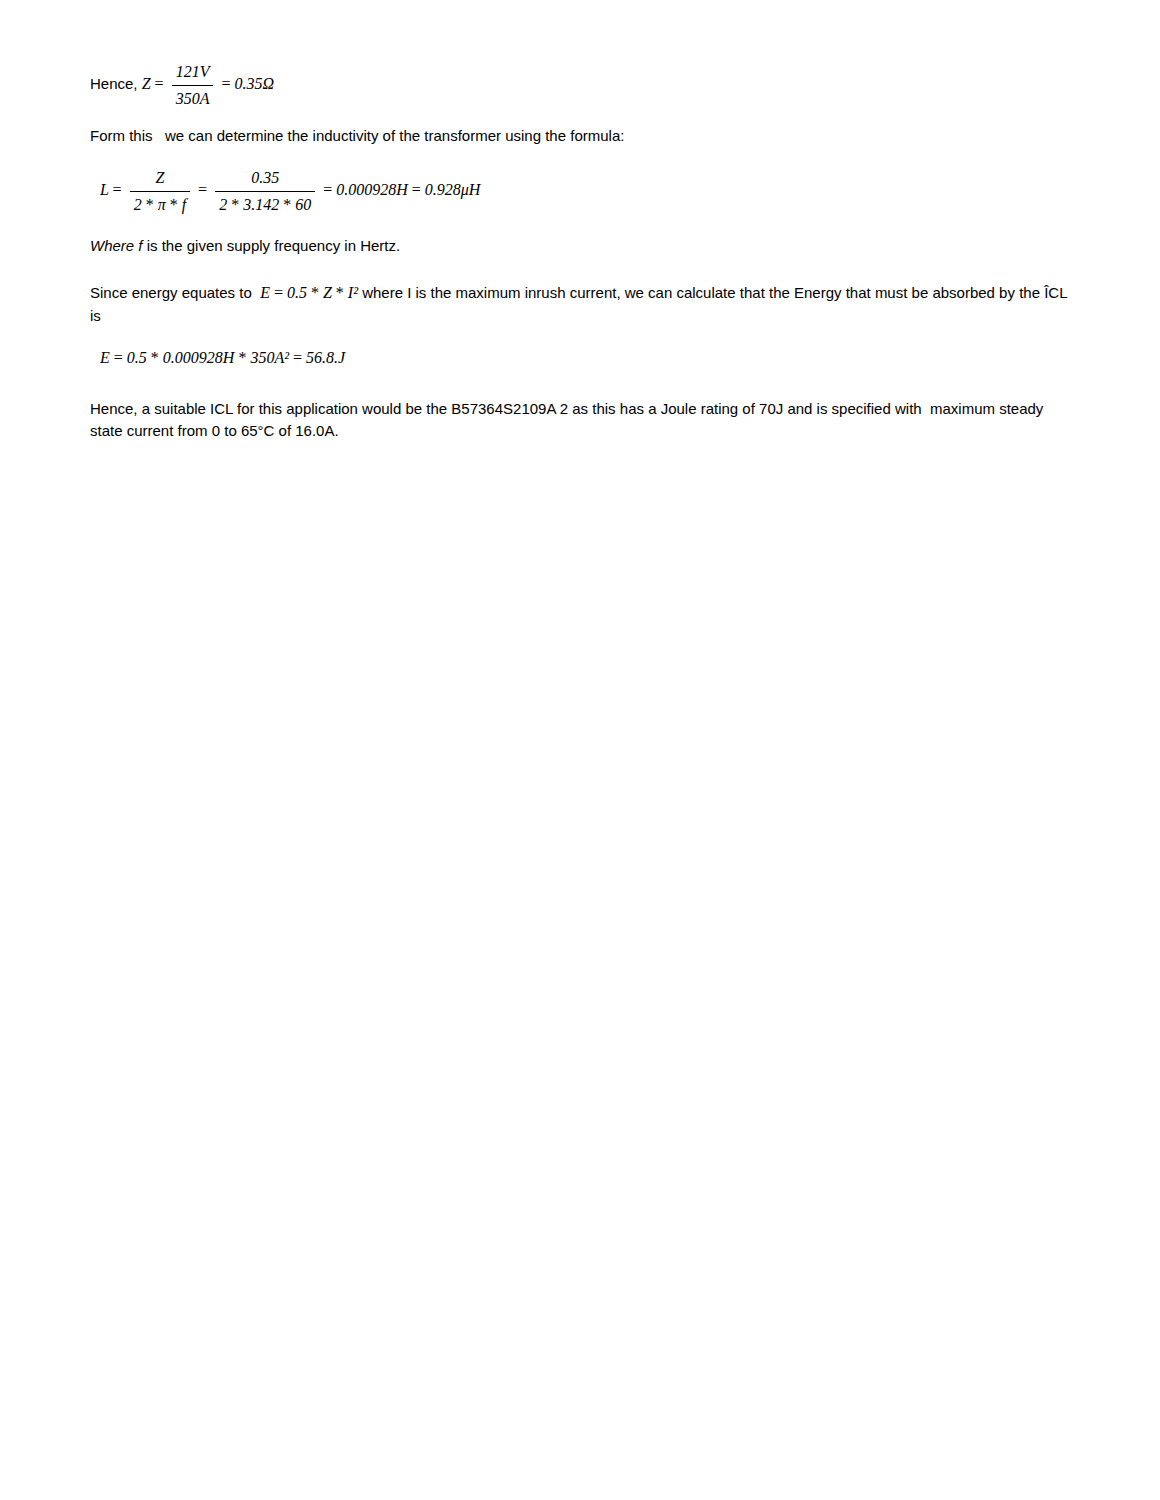Hence, Z = 121V 350A = 0.35Ω
Form this we can determine the inductivity of the transformer using the formula:
L = Z 2 * π * f = 0.352 * 3.142 * 60 = 0.000928H = 0.928μH
Where f is the given supply frequency in Hertz.
Since energy equates to E = 0.5 * Z * I² where I is the maximum inrush current, we can calculate that the Energy that must be absorbed by the ÎCL is
E = 0.5 * 0.000928H * 350A² = 56.8.J
Hence, a suitable ICL for this application would be the B57364S2109A 2 as this has a Joule rating of 70J and is specified with maximum steady state current from 0 to 65°C of 16.0A.